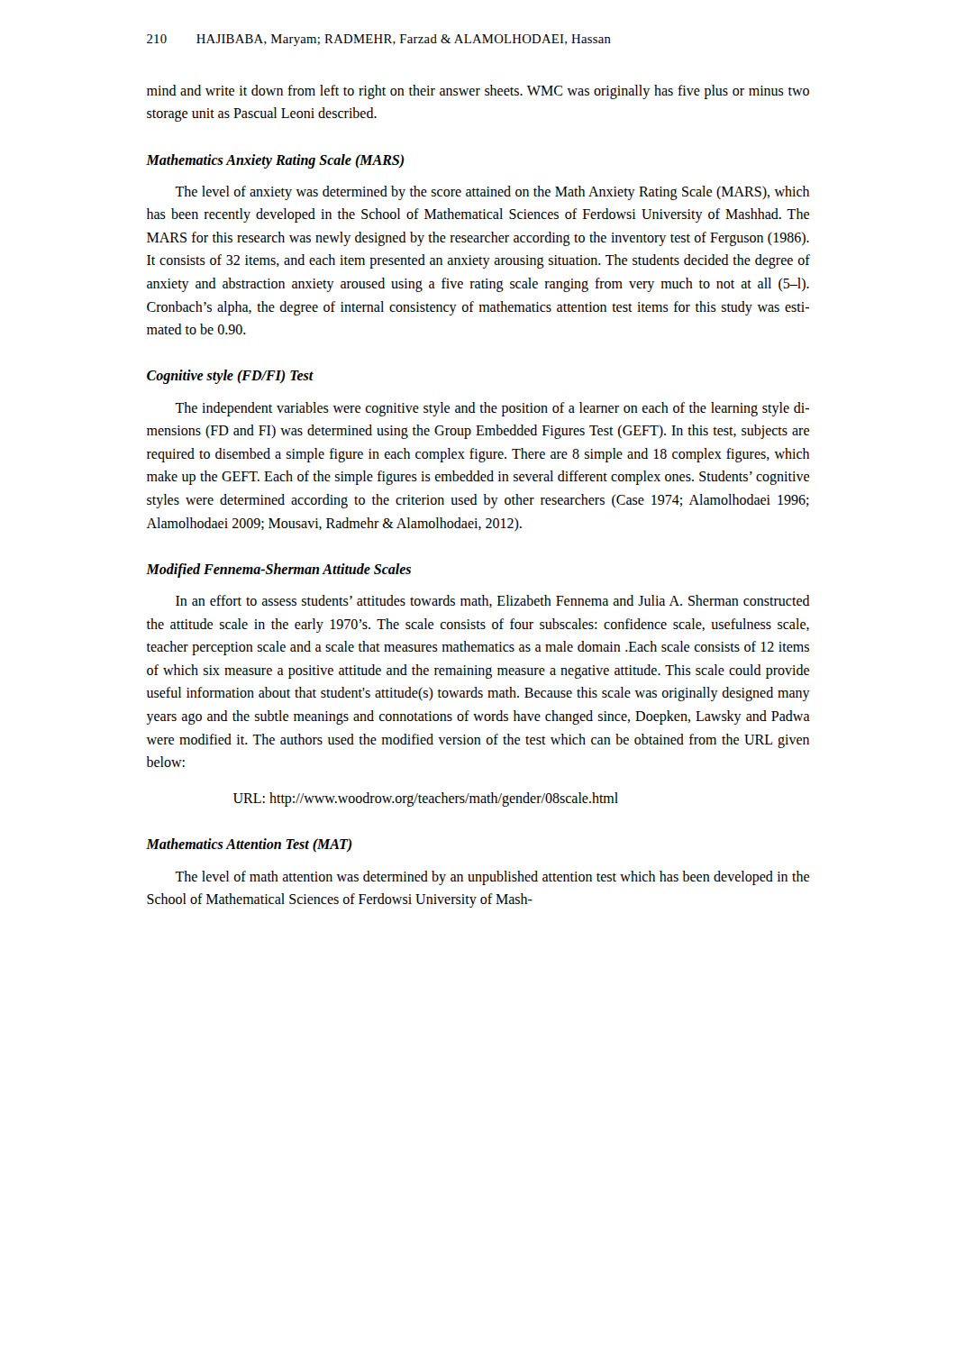210 HAJIBABA, Maryam; RADMEHR, Farzad & ALAMOLHODAEI, Hassan
mind and write it down from left to right on their answer sheets. WMC was originally has five plus or minus two storage unit as Pascual Leoni described.
Mathematics Anxiety Rating Scale (MARS)
The level of anxiety was determined by the score attained on the Math Anxiety Rating Scale (MARS), which has been recently developed in the School of Mathematical Sciences of Ferdowsi University of Mashhad. The MARS for this research was newly designed by the researcher according to the inventory test of Ferguson (1986). It consists of 32 items, and each item presented an anxiety arousing situation. The students decided the degree of anxiety and abstraction anxiety aroused using a five rating scale ranging from very much to not at all (5–l). Cronbach’s alpha, the degree of internal consistency of mathematics attention test items for this study was estimated to be 0.90.
Cognitive style (FD/FI) Test
The independent variables were cognitive style and the position of a learner on each of the learning style dimensions (FD and FI) was determined using the Group Embedded Figures Test (GEFT). In this test, subjects are required to disembed a simple figure in each complex figure. There are 8 simple and 18 complex figures, which make up the GEFT. Each of the simple figures is embedded in several different complex ones. Students’ cognitive styles were determined according to the criterion used by other researchers (Case 1974; Alamolhodaei 1996; Alamolhodaei 2009; Mousavi, Radmehr & Alamolhodaei, 2012).
Modified Fennema-Sherman Attitude Scales
In an effort to assess students’ attitudes towards math, Elizabeth Fennema and Julia A. Sherman constructed the attitude scale in the early 1970’s. The scale consists of four subscales: confidence scale, usefulness scale, teacher perception scale and a scale that measures mathematics as a male domain .Each scale consists of 12 items of which six measure a positive attitude and the remaining measure a negative attitude. This scale could provide useful information about that student's attitude(s) towards math. Because this scale was originally designed many years ago and the subtle meanings and connotations of words have changed since, Doepken, Lawsky and Padwa were modified it. The authors used the modified version of the test which can be obtained from the URL given below:
URL: http://www.woodrow.org/teachers/math/gender/08scale.html
Mathematics Attention Test (MAT)
The level of math attention was determined by an unpublished attention test which has been developed in the School of Mathematical Sciences of Ferdowsi University of Mash-